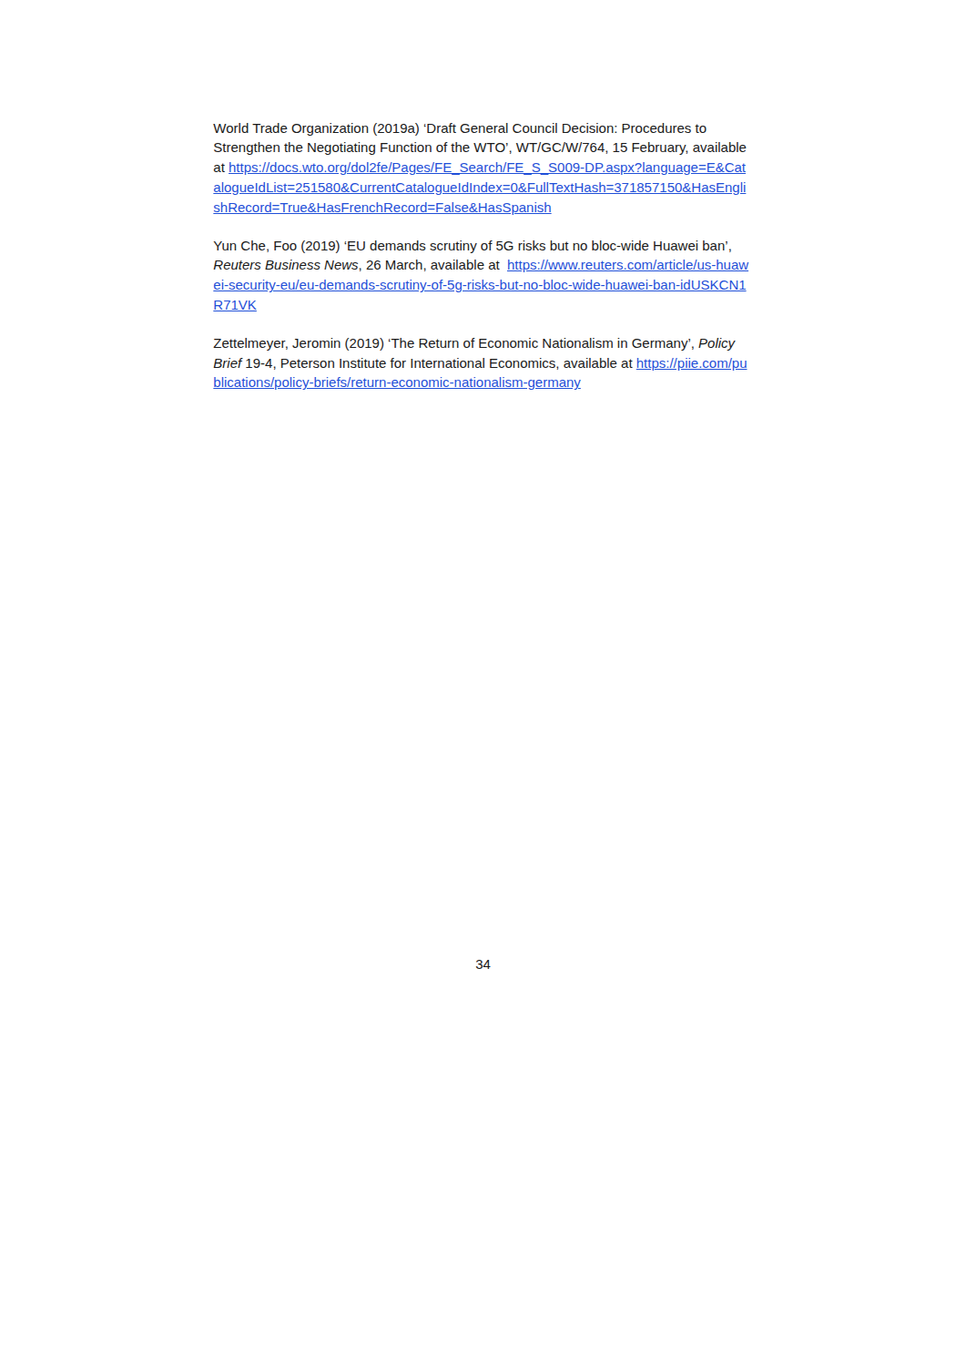World Trade Organization (2019a) ‘Draft General Council Decision: Procedures to Strengthen the Negotiating Function of the WTO’, WT/GC/W/764, 15 February, available at https://docs.wto.org/dol2fe/Pages/FE_Search/FE_S_S009-DP.aspx?language=E&CatalogueIdList=251580&CurrentCatalogueIdIndex=0&FullTextHash=371857150&HasEnglishRecord=True&HasFrenchRecord=False&HasSpanish
Yun Che, Foo (2019) ‘EU demands scrutiny of 5G risks but no bloc-wide Huawei ban’, Reuters Business News, 26 March, available at https://www.reuters.com/article/us-huawei-security-eu/eu-demands-scrutiny-of-5g-risks-but-no-bloc-wide-huawei-ban-idUSKCN1R71VK
Zettelmeyer, Jeromin (2019) ‘The Return of Economic Nationalism in Germany’, Policy Brief 19-4, Peterson Institute for International Economics, available at https://piie.com/publications/policy-briefs/return-economic-nationalism-germany
34